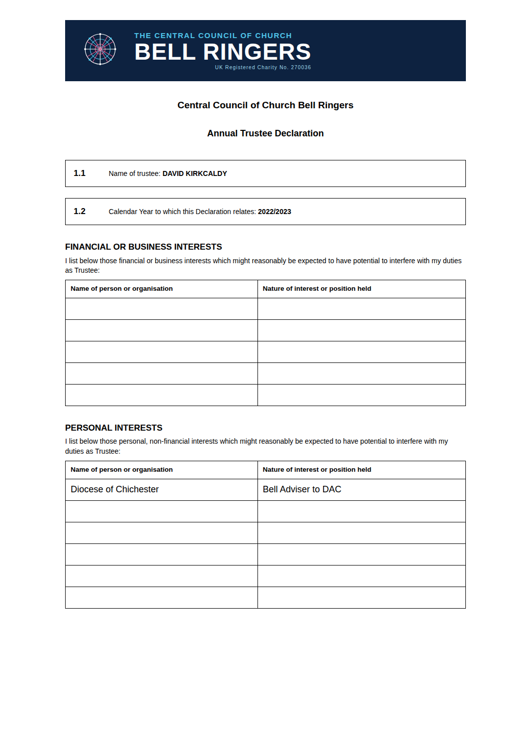THE CENTRAL COUNCIL OF CHURCH
BELL RINGERS
UK Registered Charity No. 270036
Central Council of Church Bell Ringers
Annual Trustee Declaration
1.1 Name of trustee: DAVID KIRKCALDY
1.2 Calendar Year to which this Declaration relates: 2022/2023
FINANCIAL OR BUSINESS INTERESTS
I list below those financial or business interests which might reasonably be expected to have potential to interfere with my duties as Trustee:
| Name of person or organisation | Nature of interest or position held |
| --- | --- |
PERSONAL INTERESTS
I list below those personal, non-financial interests which might reasonably be expected to have potential to interfere with my duties as Trustee:
| Name of person or organisation | Nature of interest or position held |
| --- | --- |
| Diocese of Chichester | Bell Adviser to DAC |